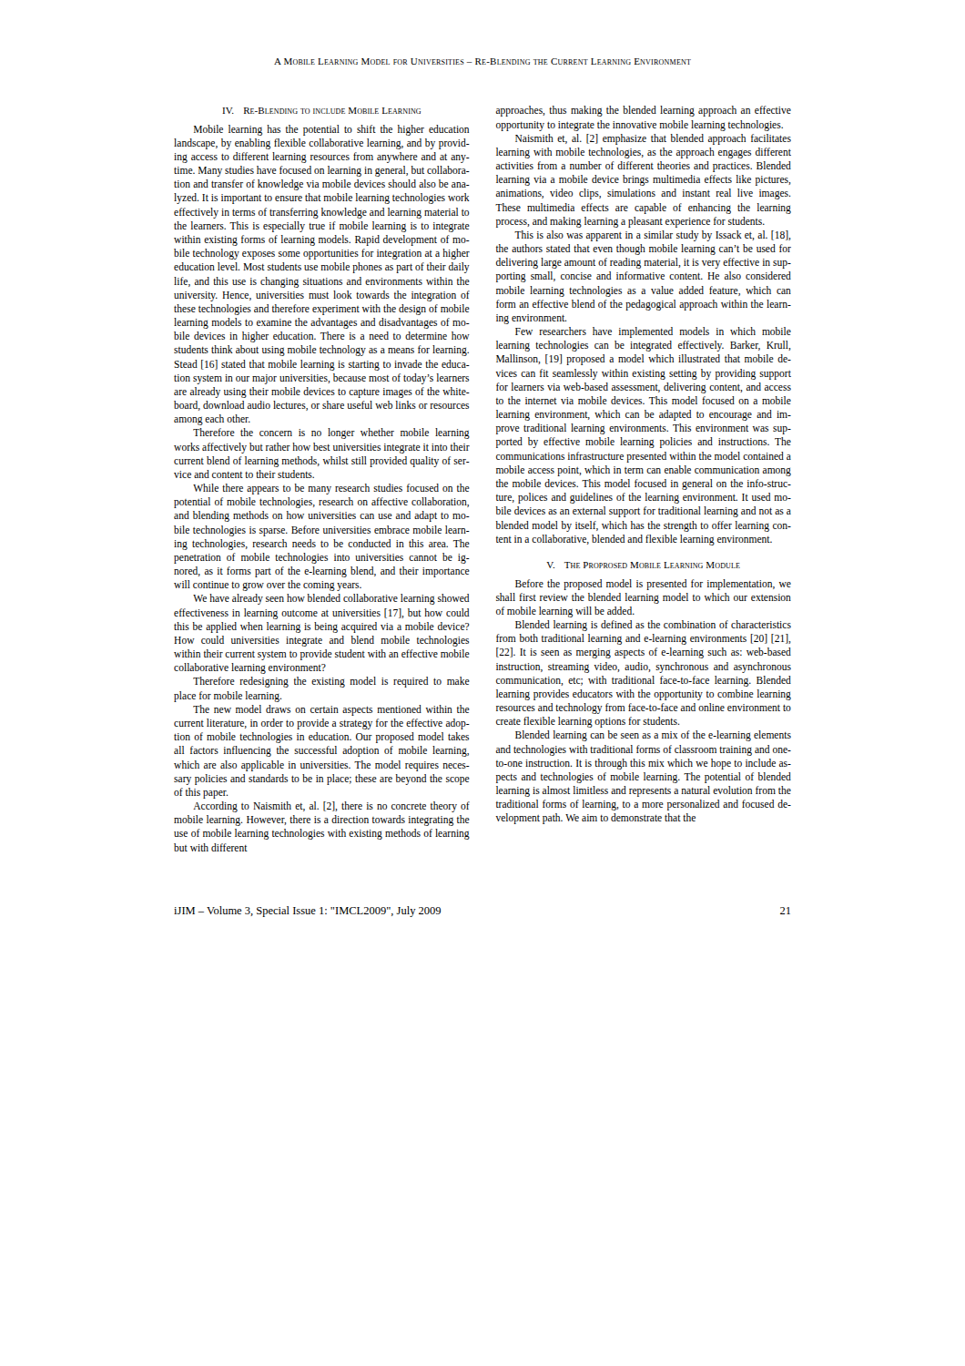A Mobile Learning Model for Universities – Re-Blending the Current Learning Environment
IV. Re-Blending to include Mobile Learning
Mobile learning has the potential to shift the higher education landscape, by enabling flexible collaborative learning, and by providing access to different learning resources from anywhere and at anytime. Many studies have focused on learning in general, but collaboration and transfer of knowledge via mobile devices should also be analyzed. It is important to ensure that mobile learning technologies work effectively in terms of transferring knowledge and learning material to the learners. This is especially true if mobile learning is to integrate within existing forms of learning models. Rapid development of mobile technology exposes some opportunities for integration at a higher education level. Most students use mobile phones as part of their daily life, and this use is changing situations and environments within the university. Hence, universities must look towards the integration of these technologies and therefore experiment with the design of mobile learning models to examine the advantages and disadvantages of mobile devices in higher education. There is a need to determine how students think about using mobile technology as a means for learning. Stead [16] stated that mobile learning is starting to invade the education system in our major universities, because most of today’s learners are already using their mobile devices to capture images of the whiteboard, download audio lectures, or share useful web links or resources among each other.
Therefore the concern is no longer whether mobile learning works affectively but rather how best universities integrate it into their current blend of learning methods, whilst still provided quality of service and content to their students.
While there appears to be many research studies focused on the potential of mobile technologies, research on affective collaboration, and blending methods on how universities can use and adapt to mobile technologies is sparse. Before universities embrace mobile learning technologies, research needs to be conducted in this area. The penetration of mobile technologies into universities cannot be ignored, as it forms part of the e-learning blend, and their importance will continue to grow over the coming years.
We have already seen how blended collaborative learning showed effectiveness in learning outcome at universities [17], but how could this be applied when learning is being acquired via a mobile device? How could universities integrate and blend mobile technologies within their current system to provide student with an effective mobile collaborative learning environment?
Therefore redesigning the existing model is required to make place for mobile learning.
The new model draws on certain aspects mentioned within the current literature, in order to provide a strategy for the effective adoption of mobile technologies in education. Our proposed model takes all factors influencing the successful adoption of mobile learning, which are also applicable in universities. The model requires necessary policies and standards to be in place; these are beyond the scope of this paper.
According to Naismith et, al. [2], there is no concrete theory of mobile learning. However, there is a direction towards integrating the use of mobile learning technologies with existing methods of learning but with different
approaches, thus making the blended learning approach an effective opportunity to integrate the innovative mobile learning technologies.
Naismith et, al. [2] emphasize that blended approach facilitates learning with mobile technologies, as the approach engages different activities from a number of different theories and practices. Blended learning via a mobile device brings multimedia effects like pictures, animations, video clips, simulations and instant real live images. These multimedia effects are capable of enhancing the learning process, and making learning a pleasant experience for students.
This is also was apparent in a similar study by Issack et, al. [18], the authors stated that even though mobile learning can’t be used for delivering large amount of reading material, it is very effective in supporting small, concise and informative content. He also considered mobile learning technologies as a value added feature, which can form an effective blend of the pedagogical approach within the learning environment.
Few researchers have implemented models in which mobile learning technologies can be integrated effectively. Barker, Krull, Mallinson, [19] proposed a model which illustrated that mobile devices can fit seamlessly within existing setting by providing support for learners via web-based assessment, delivering content, and access to the internet via mobile devices. This model focused on a mobile learning environment, which can be adapted to encourage and improve traditional learning environments. This environment was supported by effective mobile learning policies and instructions. The communications infrastructure presented within the model contained a mobile access point, which in term can enable communication among the mobile devices. This model focused in general on the info-structure, polices and guidelines of the learning environment. It used mobile devices as an external support for traditional learning and not as a blended model by itself, which has the strength to offer learning content in a collaborative, blended and flexible learning environment.
V. The Proprosed Mobile Learning Module
Before the proposed model is presented for implementation, we shall first review the blended learning model to which our extension of mobile learning will be added.
Blended learning is defined as the combination of characteristics from both traditional learning and e-learning environments [20] [21], [22]. It is seen as merging aspects of e-learning such as: web-based instruction, streaming video, audio, synchronous and asynchronous communication, etc; with traditional face-to-face learning. Blended learning provides educators with the opportunity to combine learning resources and technology from face-to-face and online environment to create flexible learning options for students.
Blended learning can be seen as a mix of the e-learning elements and technologies with traditional forms of classroom training and one-to-one instruction. It is through this mix which we hope to include aspects and technologies of mobile learning. The potential of blended learning is almost limitless and represents a natural evolution from the traditional forms of learning, to a more personalized and focused development path. We aim to demonstrate that the
iJIM – Volume 3, Special Issue 1: "IMCL2009", July 2009
21